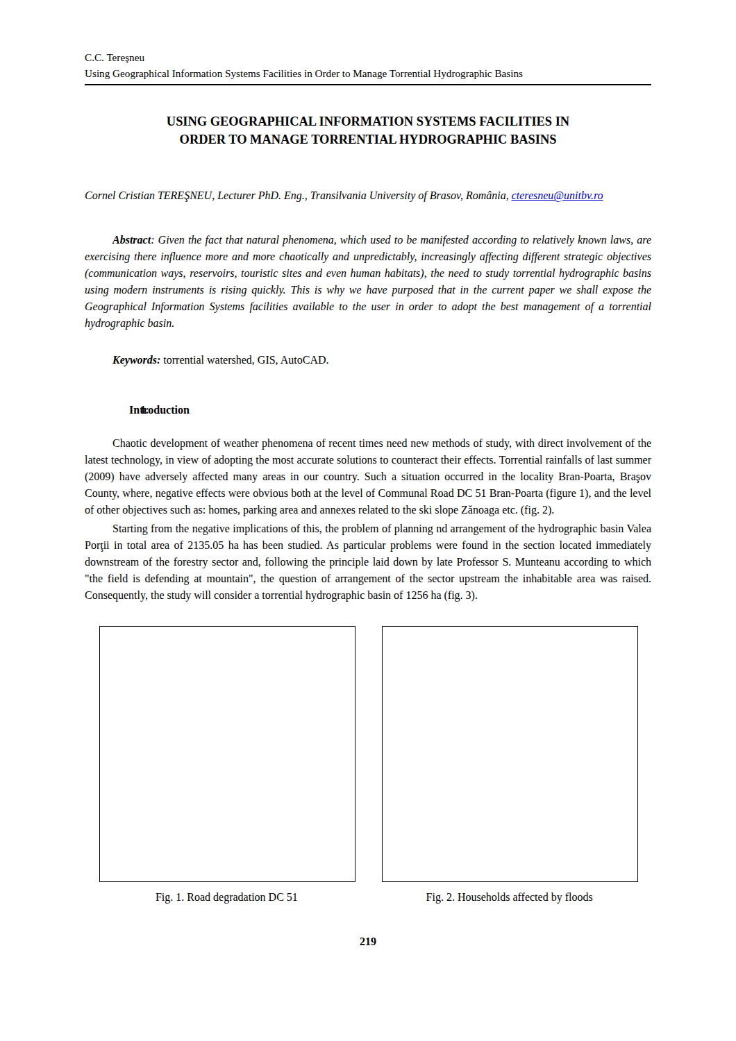C.C. Tereşneu
Using Geographical Information Systems Facilities in Order to Manage Torrential Hydrographic Basins
Using Geographical Information Systems Facilities in
Order to Manage Torrential Hydrographic Basins
Cornel Cristian TEREŞNEU, Lecturer PhD. Eng., Transilvania University of Brasov, România, cteresneu@unitbv.ro
Abstract: Given the fact that natural phenomena, which used to be manifested according to relatively known laws, are exercising there influence more and more chaotically and unpredictably, increasingly affecting different strategic objectives (communication ways, reservoirs, touristic sites and even human habitats), the need to study torrential hydrographic basins using modern instruments is rising quickly. This is why we have purposed that in the current paper we shall expose the Geographical Information Systems facilities available to the user in order to adopt the best management of a torrential hydrographic basin.
Keywords: torrential watershed, GIS, AutoCAD.
1. Introduction
Chaotic development of weather phenomena of recent times need new methods of study, with direct involvement of the latest technology, in view of adopting the most accurate solutions to counteract their effects. Torrential rainfalls of last summer (2009) have adversely affected many areas in our country. Such a situation occurred in the locality Bran-Poarta, Braşov County, where, negative effects were obvious both at the level of Communal Road DC 51 Bran-Poarta (figure 1), and the level of other objectives such as: homes, parking area and annexes related to the ski slope Zănoaga etc. (fig. 2).
Starting from the negative implications of this, the problem of planning nd arrangement of the hydrographic basin Valea Porţii in total area of 2135.05 ha has been studied. As particular problems were found in the section located immediately downstream of the forestry sector and, following the principle laid down by late Professor S. Munteanu according to which "the field is defending at mountain", the question of arrangement of the sector upstream the inhabitable area was raised. Consequently, the study will consider a torrential hydrographic basin of 1256 ha (fig. 3).
Fig. 1. Road degradation DC 51
Fig. 2. Households affected by floods
219